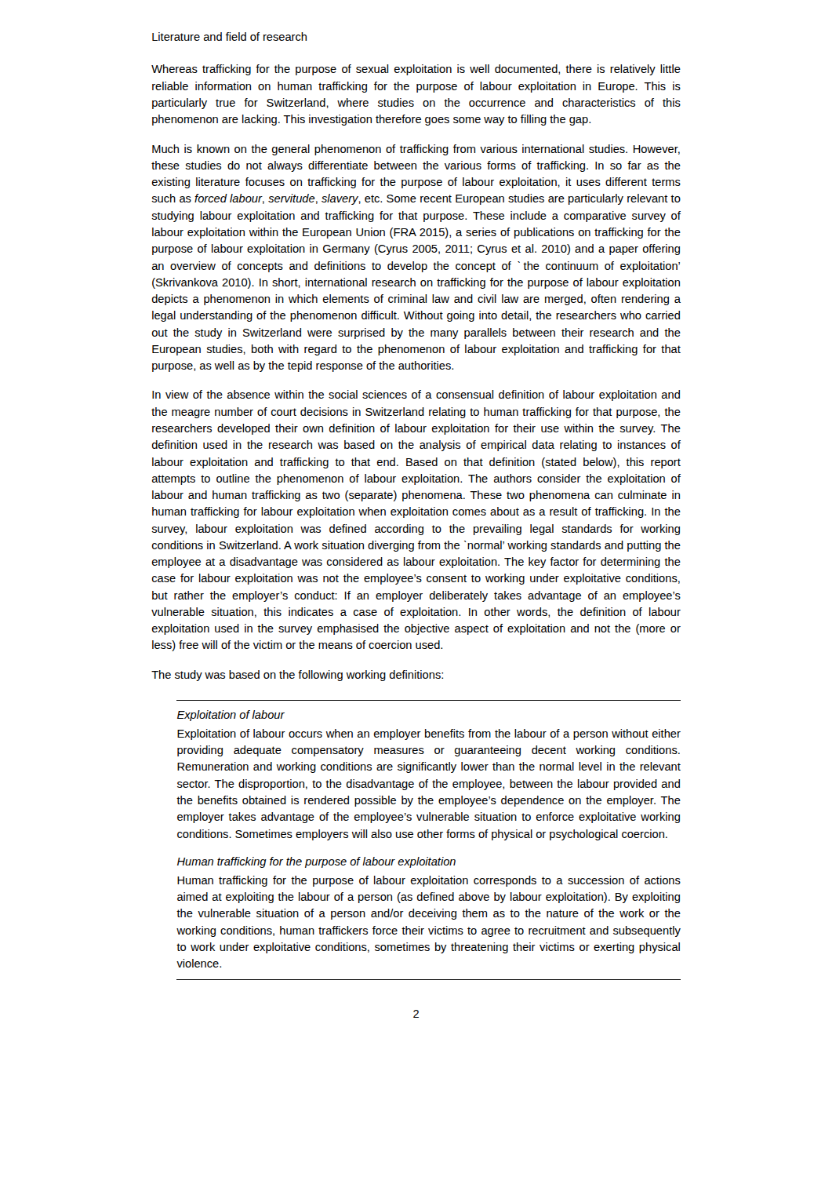Literature and field of research
Whereas trafficking for the purpose of sexual exploitation is well documented, there is relatively little reliable information on human trafficking for the purpose of labour exploitation in Europe. This is particularly true for Switzerland, where studies on the occurrence and characteristics of this phenomenon are lacking. This investigation therefore goes some way to filling the gap.
Much is known on the general phenomenon of trafficking from various international studies. However, these studies do not always differentiate between the various forms of trafficking. In so far as the existing literature focuses on trafficking for the purpose of labour exploitation, it uses different terms such as forced labour, servitude, slavery, etc. Some recent European studies are particularly relevant to studying labour exploitation and trafficking for that purpose. These include a comparative survey of labour exploitation within the European Union (FRA 2015), a series of publications on trafficking for the purpose of labour exploitation in Germany (Cyrus 2005, 2011; Cyrus et al. 2010) and a paper offering an overview of concepts and definitions to develop the concept of ˋthe continuum of exploitation’ (Skrivankova 2010). In short, international research on trafficking for the purpose of labour exploitation depicts a phenomenon in which elements of criminal law and civil law are merged, often rendering a legal understanding of the phenomenon difficult. Without going into detail, the researchers who carried out the study in Switzerland were surprised by the many parallels between their research and the European studies, both with regard to the phenomenon of labour exploitation and trafficking for that purpose, as well as by the tepid response of the authorities.
In view of the absence within the social sciences of a consensual definition of labour exploitation and the meagre number of court decisions in Switzerland relating to human trafficking for that purpose, the researchers developed their own definition of labour exploitation for their use within the survey. The definition used in the research was based on the analysis of empirical data relating to instances of labour exploitation and trafficking to that end. Based on that definition (stated below), this report attempts to outline the phenomenon of labour exploitation. The authors consider the exploitation of labour and human trafficking as two (separate) phenomena. These two phenomena can culminate in human trafficking for labour exploitation when exploitation comes about as a result of trafficking. In the survey, labour exploitation was defined according to the prevailing legal standards for working conditions in Switzerland. A work situation diverging from the ˋnormal’ working standards and putting the employee at a disadvantage was considered as labour exploitation. The key factor for determining the case for labour exploitation was not the employee’s consent to working under exploitative conditions, but rather the employer’s conduct: If an employer deliberately takes advantage of an employee’s vulnerable situation, this indicates a case of exploitation. In other words, the definition of labour exploitation used in the survey emphasised the objective aspect of exploitation and not the (more or less) free will of the victim or the means of coercion used.
The study was based on the following working definitions:
Exploitation of labour
Exploitation of labour occurs when an employer benefits from the labour of a person without either providing adequate compensatory measures or guaranteeing decent working conditions. Remuneration and working conditions are significantly lower than the normal level in the relevant sector. The disproportion, to the disadvantage of the employee, between the labour provided and the benefits obtained is rendered possible by the employee’s dependence on the employer. The employer takes advantage of the employee’s vulnerable situation to enforce exploitative working conditions. Sometimes employers will also use other forms of physical or psychological coercion.
Human trafficking for the purpose of labour exploitation
Human trafficking for the purpose of labour exploitation corresponds to a succession of actions aimed at exploiting the labour of a person (as defined above by labour exploitation). By exploiting the vulnerable situation of a person and/or deceiving them as to the nature of the work or the working conditions, human traffickers force their victims to agree to recruitment and subsequently to work under exploitative conditions, sometimes by threatening their victims or exerting physical violence.
2